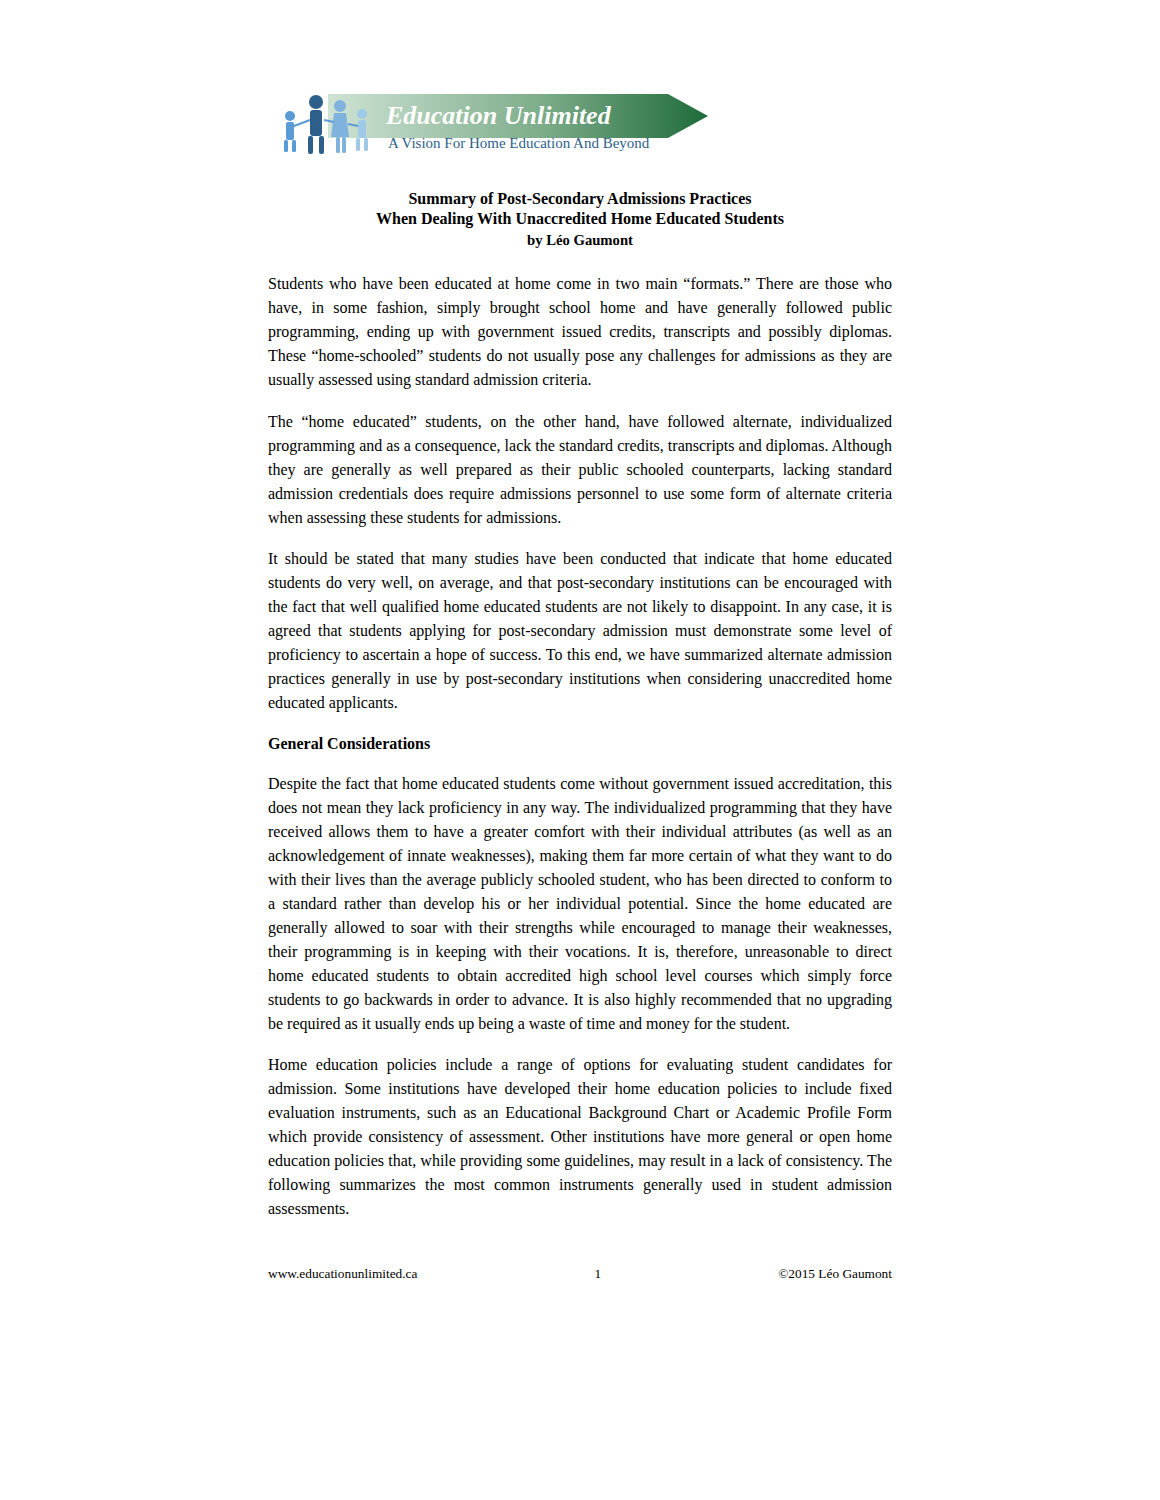Education Unlimited A Vision For Home Education And Beyond
Summary of Post-Secondary Admissions Practices
When Dealing With Unaccredited Home Educated Students
by Léo Gaumont
Students who have been educated at home come in two main “formats.” There are those who have, in some fashion, simply brought school home and have generally followed public programming, ending up with government issued credits, transcripts and possibly diplomas. These “home-schooled” students do not usually pose any challenges for admissions as they are usually assessed using standard admission criteria.
The “home educated” students, on the other hand, have followed alternate, individualized programming and as a consequence, lack the standard credits, transcripts and diplomas. Although they are generally as well prepared as their public schooled counterparts, lacking standard admission credentials does require admissions personnel to use some form of alternate criteria when assessing these students for admissions.
It should be stated that many studies have been conducted that indicate that home educated students do very well, on average, and that post-secondary institutions can be encouraged with the fact that well qualified home educated students are not likely to disappoint. In any case, it is agreed that students applying for post-secondary admission must demonstrate some level of proficiency to ascertain a hope of success. To this end, we have summarized alternate admission practices generally in use by post-secondary institutions when considering unaccredited home educated applicants.
General Considerations
Despite the fact that home educated students come without government issued accreditation, this does not mean they lack proficiency in any way. The individualized programming that they have received allows them to have a greater comfort with their individual attributes (as well as an acknowledgement of innate weaknesses), making them far more certain of what they want to do with their lives than the average publicly schooled student, who has been directed to conform to a standard rather than develop his or her individual potential. Since the home educated are generally allowed to soar with their strengths while encouraged to manage their weaknesses, their programming is in keeping with their vocations. It is, therefore, unreasonable to direct home educated students to obtain accredited high school level courses which simply force students to go backwards in order to advance. It is also highly recommended that no upgrading be required as it usually ends up being a waste of time and money for the student.
Home education policies include a range of options for evaluating student candidates for admission. Some institutions have developed their home education policies to include fixed evaluation instruments, such as an Educational Background Chart or Academic Profile Form which provide consistency of assessment. Other institutions have more general or open home education policies that, while providing some guidelines, may result in a lack of consistency. The following summarizes the most common instruments generally used in student admission assessments.
www.educationunlimited.ca 1 ©2015 Léo Gaumont